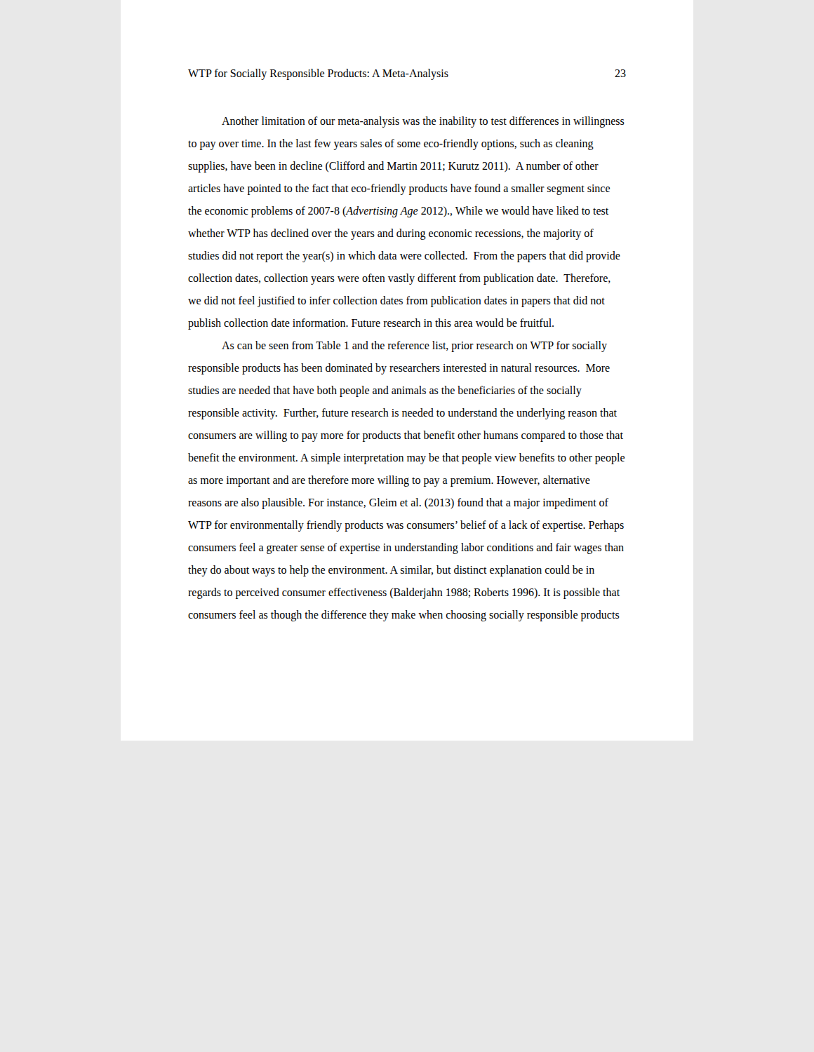WTP for Socially Responsible Products: A Meta-Analysis 23
Another limitation of our meta-analysis was the inability to test differences in willingness to pay over time. In the last few years sales of some eco-friendly options, such as cleaning supplies, have been in decline (Clifford and Martin 2011; Kurutz 2011). A number of other articles have pointed to the fact that eco-friendly products have found a smaller segment since the economic problems of 2007-8 (Advertising Age 2012)., While we would have liked to test whether WTP has declined over the years and during economic recessions, the majority of studies did not report the year(s) in which data were collected. From the papers that did provide collection dates, collection years were often vastly different from publication date. Therefore, we did not feel justified to infer collection dates from publication dates in papers that did not publish collection date information. Future research in this area would be fruitful.
As can be seen from Table 1 and the reference list, prior research on WTP for socially responsible products has been dominated by researchers interested in natural resources. More studies are needed that have both people and animals as the beneficiaries of the socially responsible activity. Further, future research is needed to understand the underlying reason that consumers are willing to pay more for products that benefit other humans compared to those that benefit the environment. A simple interpretation may be that people view benefits to other people as more important and are therefore more willing to pay a premium. However, alternative reasons are also plausible. For instance, Gleim et al. (2013) found that a major impediment of WTP for environmentally friendly products was consumers’ belief of a lack of expertise. Perhaps consumers feel a greater sense of expertise in understanding labor conditions and fair wages than they do about ways to help the environment. A similar, but distinct explanation could be in regards to perceived consumer effectiveness (Balderjahn 1988; Roberts 1996). It is possible that consumers feel as though the difference they make when choosing socially responsible products